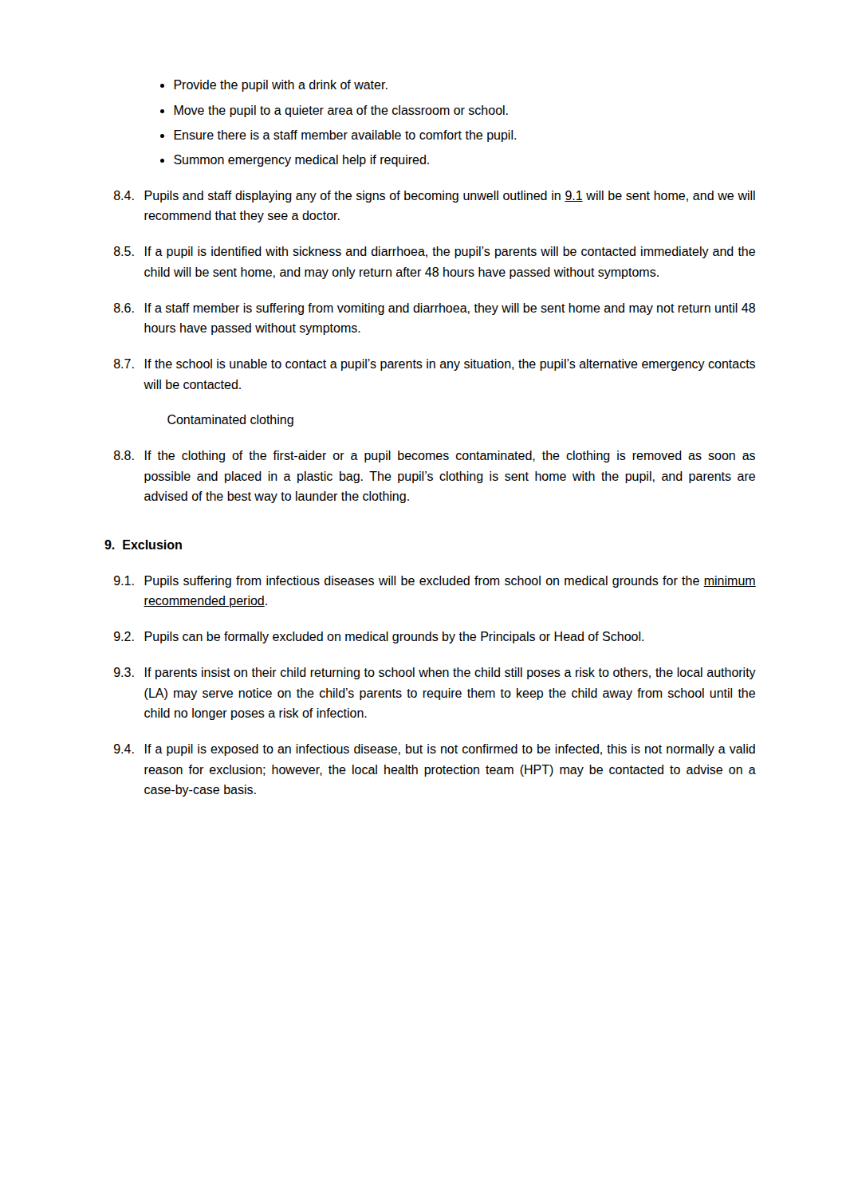Provide the pupil with a drink of water.
Move the pupil to a quieter area of the classroom or school.
Ensure there is a staff member available to comfort the pupil.
Summon emergency medical help if required.
8.4.
Pupils and staff displaying any of the signs of becoming unwell outlined in 9.1 will be sent home, and we will recommend that they see a doctor.
8.5.
If a pupil is identified with sickness and diarrhoea, the pupil’s parents will be contacted immediately and the child will be sent home, and may only return after 48 hours have passed without symptoms.
8.6.
If a staff member is suffering from vomiting and diarrhoea, they will be sent home and may not return until 48 hours have passed without symptoms.
8.7.
If the school is unable to contact a pupil’s parents in any situation, the pupil’s alternative emergency contacts will be contacted.
Contaminated clothing
8.8.
If the clothing of the first-aider or a pupil becomes contaminated, the clothing is removed as soon as possible and placed in a plastic bag. The pupil’s clothing is sent home with the pupil, and parents are advised of the best way to launder the clothing.
9. Exclusion
9.1.
Pupils suffering from infectious diseases will be excluded from school on medical grounds for the minimum recommended period.
9.2.
Pupils can be formally excluded on medical grounds by the Principals or Head of School.
9.3.
If parents insist on their child returning to school when the child still poses a risk to others, the local authority (LA) may serve notice on the child’s parents to require them to keep the child away from school until the child no longer poses a risk of infection.
9.4.
If a pupil is exposed to an infectious disease, but is not confirmed to be infected, this is not normally a valid reason for exclusion; however, the local health protection team (HPT) may be contacted to advise on a case-by-case basis.